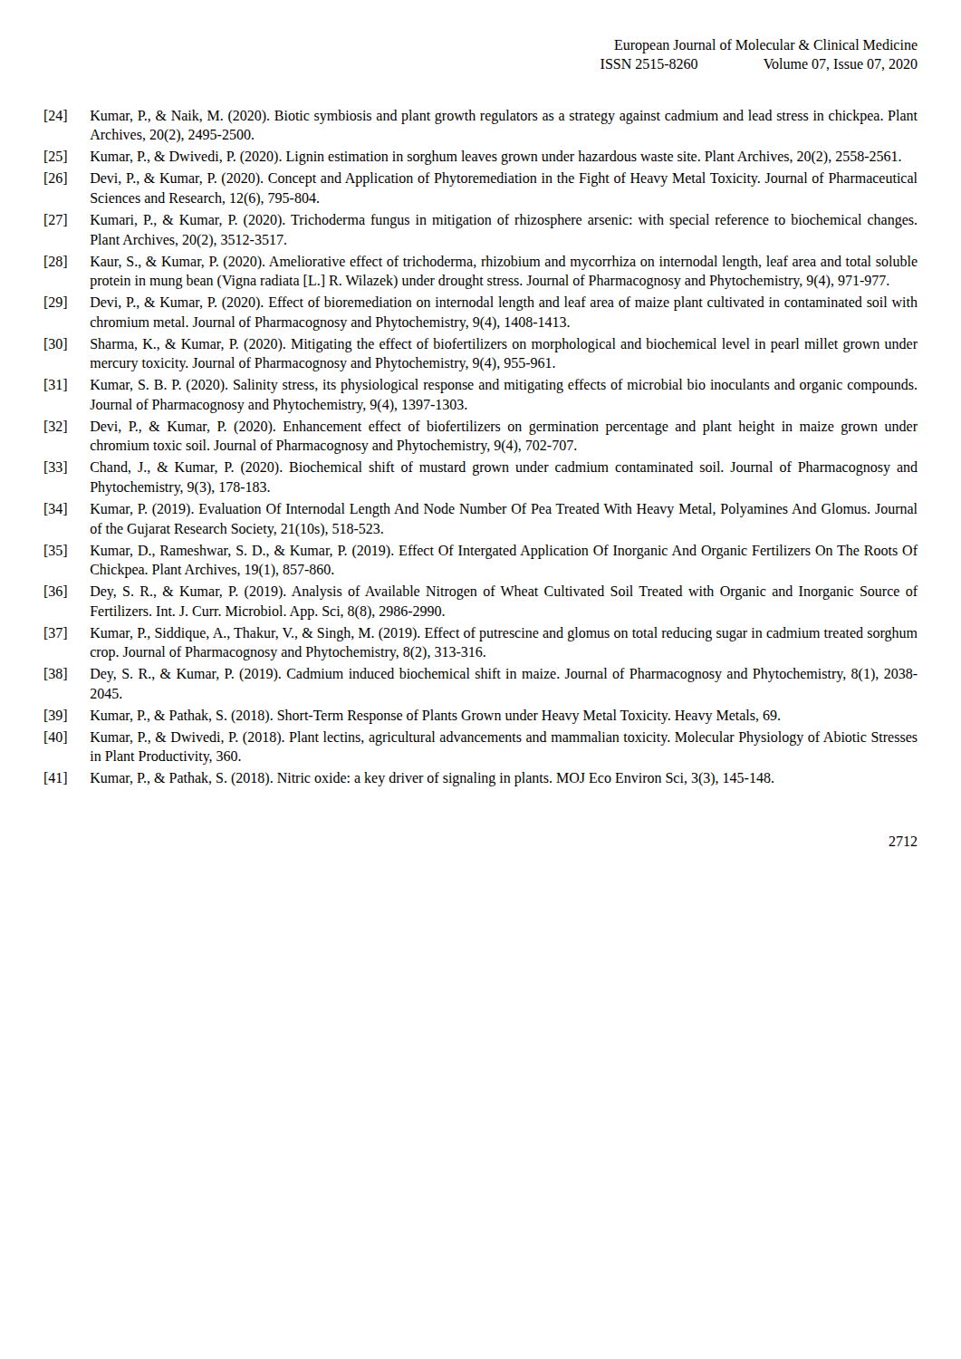European Journal of Molecular & Clinical Medicine ISSN 2515-8260 Volume 07, Issue 07, 2020
[24] Kumar, P., & Naik, M. (2020). Biotic symbiosis and plant growth regulators as a strategy against cadmium and lead stress in chickpea. Plant Archives, 20(2), 2495-2500.
[25] Kumar, P., & Dwivedi, P. (2020). Lignin estimation in sorghum leaves grown under hazardous waste site. Plant Archives, 20(2), 2558-2561.
[26] Devi, P., & Kumar, P. (2020). Concept and Application of Phytoremediation in the Fight of Heavy Metal Toxicity. Journal of Pharmaceutical Sciences and Research, 12(6), 795-804.
[27] Kumari, P., & Kumar, P. (2020). Trichoderma fungus in mitigation of rhizosphere arsenic: with special reference to biochemical changes. Plant Archives, 20(2), 3512-3517.
[28] Kaur, S., & Kumar, P. (2020). Ameliorative effect of trichoderma, rhizobium and mycorrhiza on internodal length, leaf area and total soluble protein in mung bean (Vigna radiata [L.] R. Wilazek) under drought stress. Journal of Pharmacognosy and Phytochemistry, 9(4), 971-977.
[29] Devi, P., & Kumar, P. (2020). Effect of bioremediation on internodal length and leaf area of maize plant cultivated in contaminated soil with chromium metal. Journal of Pharmacognosy and Phytochemistry, 9(4), 1408-1413.
[30] Sharma, K., & Kumar, P. (2020). Mitigating the effect of biofertilizers on morphological and biochemical level in pearl millet grown under mercury toxicity. Journal of Pharmacognosy and Phytochemistry, 9(4), 955-961.
[31] Kumar, S. B. P. (2020). Salinity stress, its physiological response and mitigating effects of microbial bio inoculants and organic compounds. Journal of Pharmacognosy and Phytochemistry, 9(4), 1397-1303.
[32] Devi, P., & Kumar, P. (2020). Enhancement effect of biofertilizers on germination percentage and plant height in maize grown under chromium toxic soil. Journal of Pharmacognosy and Phytochemistry, 9(4), 702-707.
[33] Chand, J., & Kumar, P. (2020). Biochemical shift of mustard grown under cadmium contaminated soil. Journal of Pharmacognosy and Phytochemistry, 9(3), 178-183.
[34] Kumar, P. (2019). Evaluation Of Internodal Length And Node Number Of Pea Treated With Heavy Metal, Polyamines And Glomus. Journal of the Gujarat Research Society, 21(10s), 518-523.
[35] Kumar, D., Rameshwar, S. D., & Kumar, P. (2019). Effect Of Intergated Application Of Inorganic And Organic Fertilizers On The Roots Of Chickpea. Plant Archives, 19(1), 857-860.
[36] Dey, S. R., & Kumar, P. (2019). Analysis of Available Nitrogen of Wheat Cultivated Soil Treated with Organic and Inorganic Source of Fertilizers. Int. J. Curr. Microbiol. App. Sci, 8(8), 2986-2990.
[37] Kumar, P., Siddique, A., Thakur, V., & Singh, M. (2019). Effect of putrescine and glomus on total reducing sugar in cadmium treated sorghum crop. Journal of Pharmacognosy and Phytochemistry, 8(2), 313-316.
[38] Dey, S. R., & Kumar, P. (2019). Cadmium induced biochemical shift in maize. Journal of Pharmacognosy and Phytochemistry, 8(1), 2038-2045.
[39] Kumar, P., & Pathak, S. (2018). Short-Term Response of Plants Grown under Heavy Metal Toxicity. Heavy Metals, 69.
[40] Kumar, P., & Dwivedi, P. (2018). Plant lectins, agricultural advancements and mammalian toxicity. Molecular Physiology of Abiotic Stresses in Plant Productivity, 360.
[41] Kumar, P., & Pathak, S. (2018). Nitric oxide: a key driver of signaling in plants. MOJ Eco Environ Sci, 3(3), 145-148.
2712